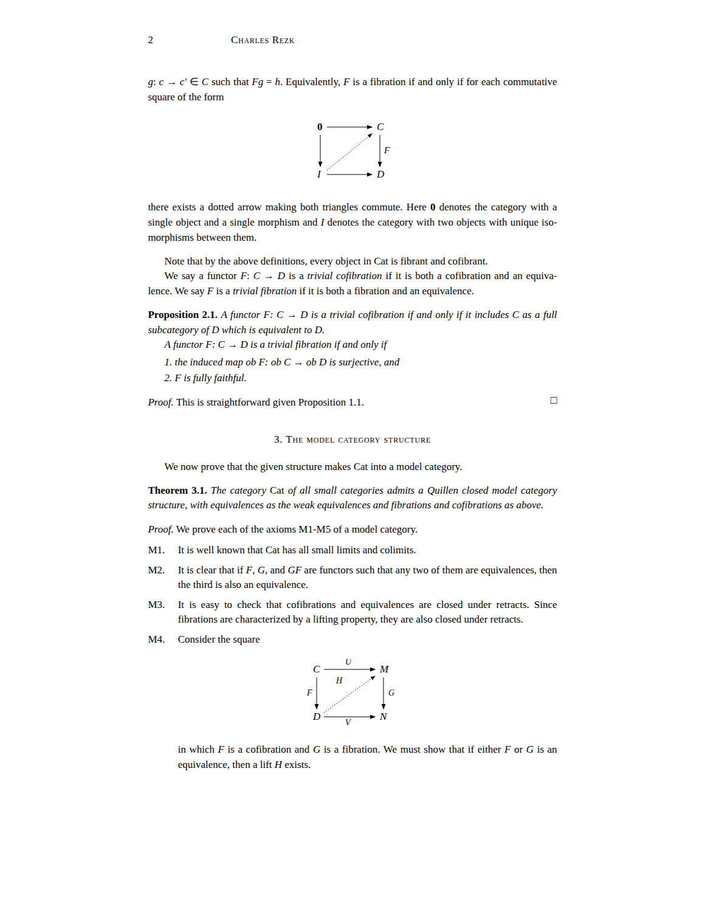2 Charles Rezk
g: c → c′ ∈ C such that Fg = h. Equivalently, F is a fibration if and only if for each commutative square of the form
0 C I D F
there exists a dotted arrow making both triangles commute. Here 0 denotes the category with a single object and a single morphism and I denotes the category with two objects with unique isomorphisms between them.
Note that by the above definitions, every object in Cat is fibrant and cofibrant.
We say a functor F: C → D is a trivial cofibration if it is both a cofibration and an equivalence. We say F is a trivial fibration if it is both a fibration and an equivalence.
Proposition 2.1. A functor F: C → D is a trivial cofibration if and only if it includes C as a full subcategory of D which is equivalent to D.
A functor F: C → D is a trivial fibration if and only if
the induced map ob F: ob C → ob D is surjective, and
F is fully faithful.
Proof. This is straightforward given Proposition 1.1. □
3. The model category structure
We now prove that the given structure makes Cat into a model category.
Theorem 3.1. The category Cat of all small categories admits a Quillen closed model category structure, with equivalences as the weak equivalences and fibrations and cofibrations as above.
Proof. We prove each of the axioms M1-M5 of a model category.
M1.
It is well known that Cat has all small limits and colimits.
M2.
It is clear that if F, G, and GF are functors such that any two of them are equivalences, then the third is also an equivalence.
M3.
It is easy to check that cofibrations and equivalences are closed under retracts. Since fibrations are characterized by a lifting property, they are also closed under retracts.
M4.
Consider the square
C M D N U V F G H
in which F is a cofibration and G is a fibration. We must show that if either F or G is an equivalence, then a lift H exists.